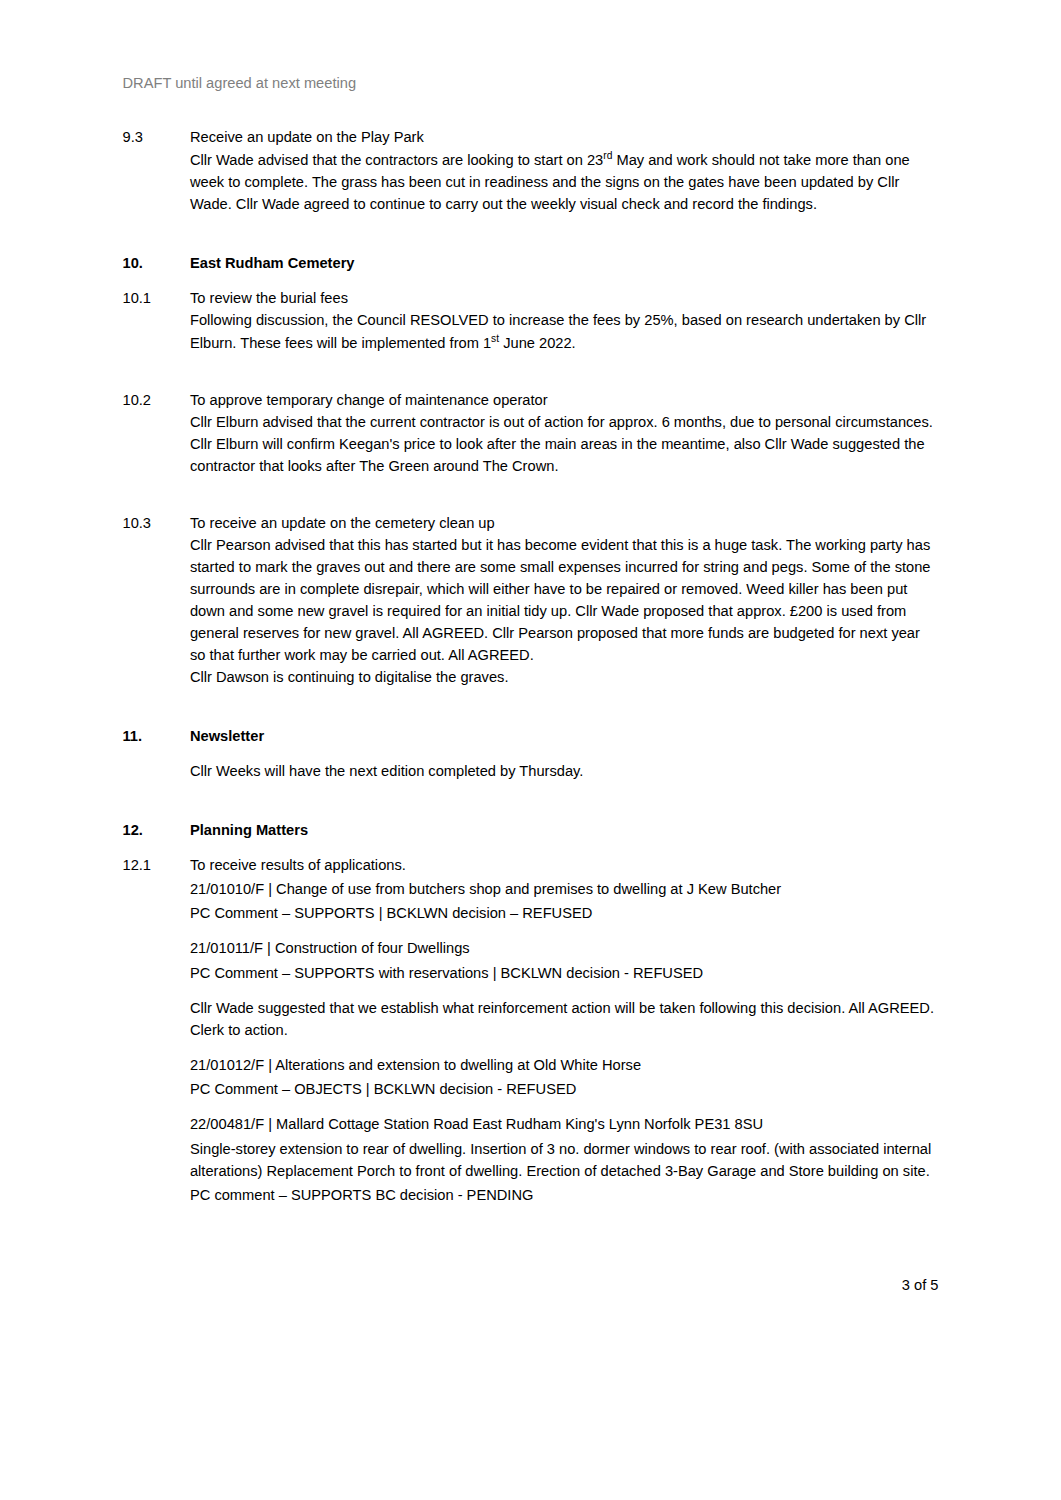DRAFT until agreed at next meeting
9.3
Receive an update on the Play Park
Cllr Wade advised that the contractors are looking to start on 23rd May and work should not take more than one week to complete. The grass has been cut in readiness and the signs on the gates have been updated by Cllr Wade. Cllr Wade agreed to continue to carry out the weekly visual check and record the findings.
10.
East Rudham Cemetery
10.1
To review the burial fees
Following discussion, the Council RESOLVED to increase the fees by 25%, based on research undertaken by Cllr Elburn. These fees will be implemented from 1st June 2022.
10.2
To approve temporary change of maintenance operator
Cllr Elburn advised that the current contractor is out of action for approx. 6 months, due to personal circumstances. Cllr Elburn will confirm Keegan's price to look after the main areas in the meantime, also Cllr Wade suggested the contractor that looks after The Green around The Crown.
10.3
To receive an update on the cemetery clean up
Cllr Pearson advised that this has started but it has become evident that this is a huge task. The working party has started to mark the graves out and there are some small expenses incurred for string and pegs. Some of the stone surrounds are in complete disrepair, which will either have to be repaired or removed. Weed killer has been put down and some new gravel is required for an initial tidy up. Cllr Wade proposed that approx. £200 is used from general reserves for new gravel. All AGREED. Cllr Pearson proposed that more funds are budgeted for next year so that further work may be carried out. All AGREED.
Cllr Dawson is continuing to digitalise the graves.
11.
Newsletter
Cllr Weeks will have the next edition completed by Thursday.
12.
Planning Matters
12.1
To receive results of applications.
21/01010/F | Change of use from butchers shop and premises to dwelling at J Kew Butcher
PC Comment – SUPPORTS | BCKLWN decision – REFUSED
21/01011/F | Construction of four Dwellings
PC Comment – SUPPORTS with reservations | BCKLWN decision - REFUSED
Cllr Wade suggested that we establish what reinforcement action will be taken following this decision. All AGREED. Clerk to action.
21/01012/F | Alterations and extension to dwelling at Old White Horse
PC Comment – OBJECTS | BCKLWN decision - REFUSED
22/00481/F | Mallard Cottage Station Road East Rudham King's Lynn Norfolk PE31 8SU
Single-storey extension to rear of dwelling. Insertion of 3 no. dormer windows to rear roof. (with associated internal alterations) Replacement Porch to front of dwelling. Erection of detached 3-Bay Garage and Store building on site.
PC comment – SUPPORTS BC decision - PENDING
3 of 5